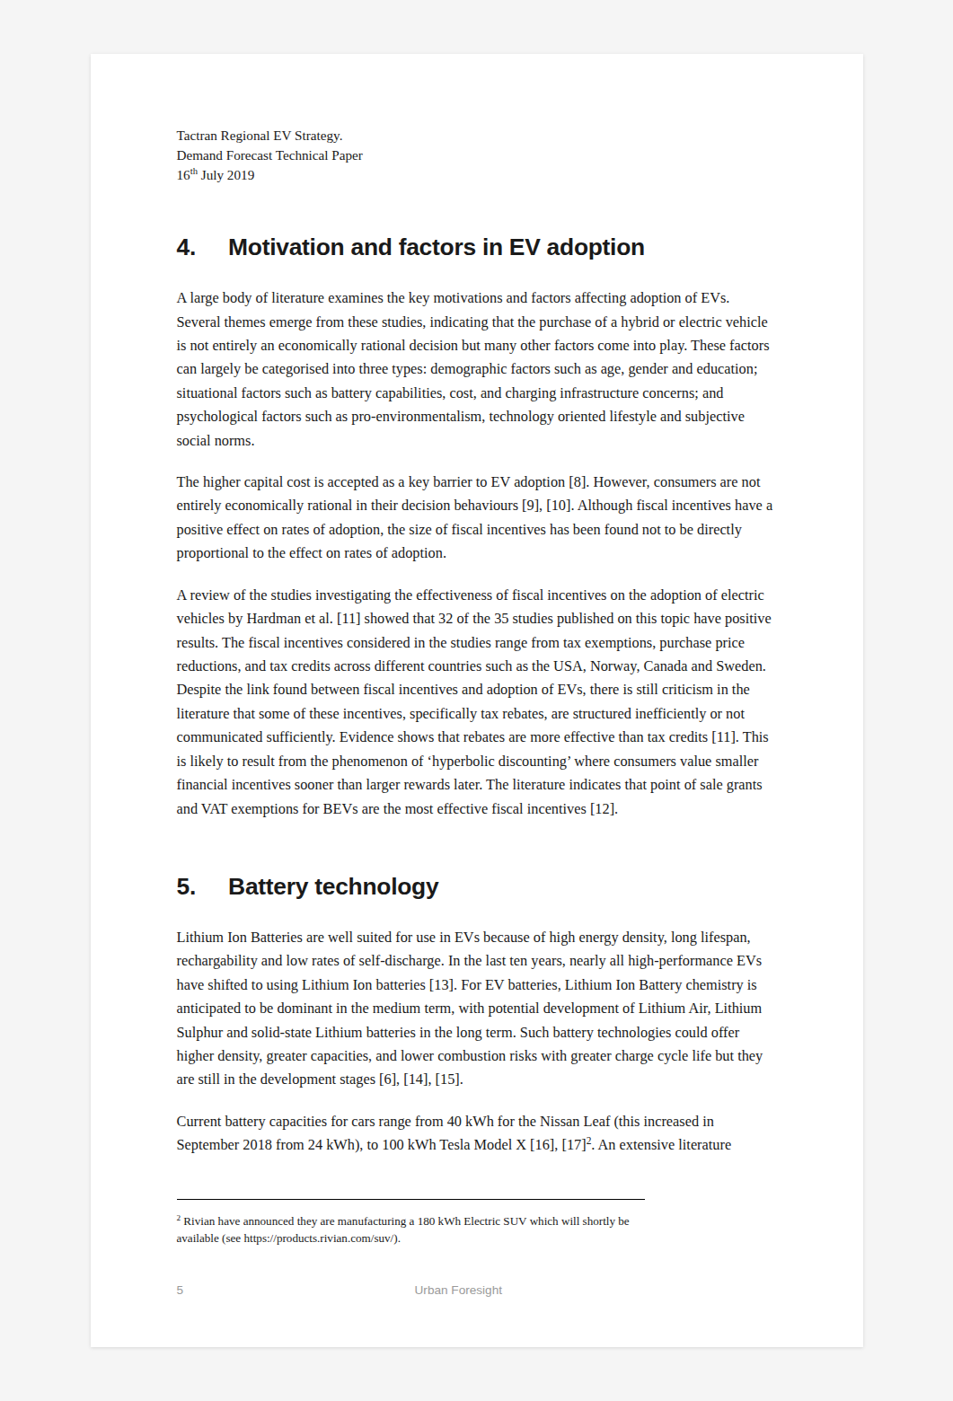Tactran Regional EV Strategy.
Demand Forecast Technical Paper
16th July 2019
4. Motivation and factors in EV adoption
A large body of literature examines the key motivations and factors affecting adoption of EVs. Several themes emerge from these studies, indicating that the purchase of a hybrid or electric vehicle is not entirely an economically rational decision but many other factors come into play. These factors can largely be categorised into three types: demographic factors such as age, gender and education; situational factors such as battery capabilities, cost, and charging infrastructure concerns; and psychological factors such as pro-environmentalism, technology oriented lifestyle and subjective social norms.
The higher capital cost is accepted as a key barrier to EV adoption [8]. However, consumers are not entirely economically rational in their decision behaviours [9], [10]. Although fiscal incentives have a positive effect on rates of adoption, the size of fiscal incentives has been found not to be directly proportional to the effect on rates of adoption.
A review of the studies investigating the effectiveness of fiscal incentives on the adoption of electric vehicles by Hardman et al. [11] showed that 32 of the 35 studies published on this topic have positive results. The fiscal incentives considered in the studies range from tax exemptions, purchase price reductions, and tax credits across different countries such as the USA, Norway, Canada and Sweden. Despite the link found between fiscal incentives and adoption of EVs, there is still criticism in the literature that some of these incentives, specifically tax rebates, are structured inefficiently or not communicated sufficiently. Evidence shows that rebates are more effective than tax credits [11]. This is likely to result from the phenomenon of ‘hyperbolic discounting’ where consumers value smaller financial incentives sooner than larger rewards later. The literature indicates that point of sale grants and VAT exemptions for BEVs are the most effective fiscal incentives [12].
5. Battery technology
Lithium Ion Batteries are well suited for use in EVs because of high energy density, long lifespan, rechargability and low rates of self-discharge. In the last ten years, nearly all high-performance EVs have shifted to using Lithium Ion batteries [13]. For EV batteries, Lithium Ion Battery chemistry is anticipated to be dominant in the medium term, with potential development of Lithium Air, Lithium Sulphur and solid-state Lithium batteries in the long term. Such battery technologies could offer higher density, greater capacities, and lower combustion risks with greater charge cycle life but they are still in the development stages [6], [14], [15].
Current battery capacities for cars range from 40 kWh for the Nissan Leaf (this increased in September 2018 from 24 kWh), to 100 kWh Tesla Model X [16], [17]2. An extensive literature
2 Rivian have announced they are manufacturing a 180 kWh Electric SUV which will shortly be available (see https://products.rivian.com/suv/).
5 Urban Foresight